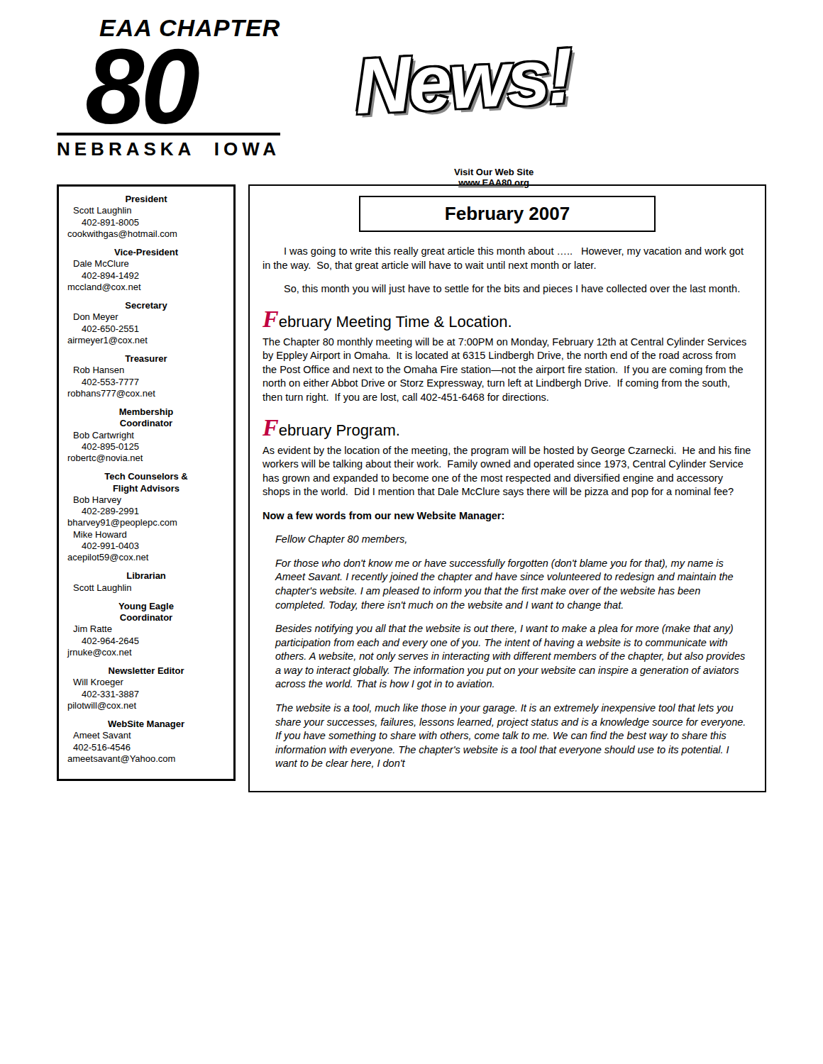EAA CHAPTER
80
NEBRASKA IOWA
News!
Visit Our Web Site
www.EAA80.org
President Scott Laughlin 402-891-8005 cookwithgas@hotmail.com
Vice-President Dale McClure 402-894-1492 mccland@cox.net
Secretary Don Meyer 402-650-2551 airmeyer1@cox.net
Treasurer Rob Hansen 402-553-7777 robhans777@cox.net
Membership
Coordinator Bob Cartwright 402-895-0125 robertc@novia.net
Tech Counselors &
Flight Advisors Bob Harvey 402-289-2991 bharvey91@peoplepc.com Mike Howard 402-991-0403 acepilot59@cox.net
Librarian Scott Laughlin
Young Eagle
Coordinator Jim Ratte 402-964-2645 jrnuke@cox.net
Newsletter Editor Will Kroeger 402-331-3887 pilotwill@cox.net
WebSite Manager Ameet Savant 402-516-4546 ameetsavant@Yahoo.com
February 2007
I was going to write this really great article this month about ….. However, my vacation and work got in the way. So, that great article will have to wait until next month or later.
So, this month you will just have to settle for the bits and pieces I have collected over the last month.
February Meeting Time & Location.
The Chapter 80 monthly meeting will be at 7:00PM on Monday, February 12th at Central Cylinder Services by Eppley Airport in Omaha. It is located at 6315 Lindbergh Drive, the north end of the road across from the Post Office and next to the Omaha Fire station—not the airport fire station. If you are coming from the north on either Abbot Drive or Storz Expressway, turn left at Lindbergh Drive. If coming from the south, then turn right. If you are lost, call 402-451-6468 for directions.
February Program.
As evident by the location of the meeting, the program will be hosted by George Czarnecki. He and his fine workers will be talking about their work. Family owned and operated since 1973, Central Cylinder Service has grown and expanded to become one of the most respected and diversified engine and accessory shops in the world. Did I mention that Dale McClure says there will be pizza and pop for a nominal fee?
Now a few words from our new Website Manager:
Fellow Chapter 80 members,
For those who don't know me or have successfully forgotten (don't blame you for that), my name is Ameet Savant. I recently joined the chapter and have since volunteered to redesign and maintain the chapter's website. I am pleased to inform you that the first make over of the website has been completed. Today, there isn't much on the website and I want to change that.
Besides notifying you all that the website is out there, I want to make a plea for more (make that any) participation from each and every one of you. The intent of having a website is to communicate with others. A website, not only serves in interacting with different members of the chapter, but also provides a way to interact globally. The information you put on your website can inspire a generation of aviators across the world. That is how I got in to aviation.
The website is a tool, much like those in your garage. It is an extremely inexpensive tool that lets you share your successes, failures, lessons learned, project status and is a knowledge source for everyone. If you have something to share with others, come talk to me. We can find the best way to share this information with everyone. The chapter's website is a tool that everyone should use to its potential. I want to be clear here, I don't